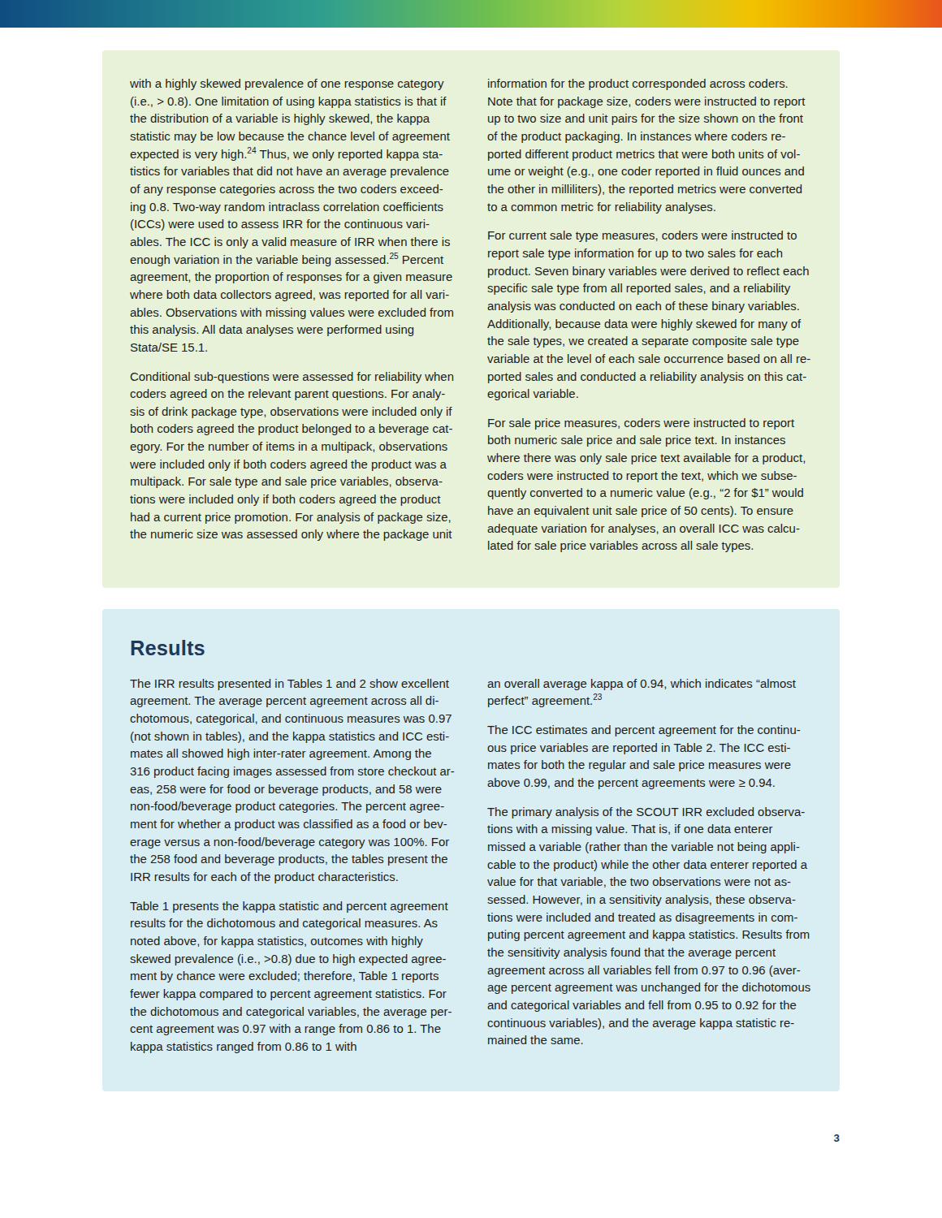with a highly skewed prevalence of one response category (i.e., > 0.8). One limitation of using kappa statistics is that if the distribution of a variable is highly skewed, the kappa statistic may be low because the chance level of agreement expected is very high.24 Thus, we only reported kappa statistics for variables that did not have an average prevalence of any response categories across the two coders exceeding 0.8. Two-way random intraclass correlation coefficients (ICCs) were used to assess IRR for the continuous variables. The ICC is only a valid measure of IRR when there is enough variation in the variable being assessed.25 Percent agreement, the proportion of responses for a given measure where both data collectors agreed, was reported for all variables. Observations with missing values were excluded from this analysis. All data analyses were performed using Stata/SE 15.1.
Conditional sub-questions were assessed for reliability when coders agreed on the relevant parent questions. For analysis of drink package type, observations were included only if both coders agreed the product belonged to a beverage category. For the number of items in a multipack, observations were included only if both coders agreed the product was a multipack. For sale type and sale price variables, observations were included only if both coders agreed the product had a current price promotion. For analysis of package size, the numeric size was assessed only where the package unit
information for the product corresponded across coders. Note that for package size, coders were instructed to report up to two size and unit pairs for the size shown on the front of the product packaging. In instances where coders reported different product metrics that were both units of volume or weight (e.g., one coder reported in fluid ounces and the other in milliliters), the reported metrics were converted to a common metric for reliability analyses.
For current sale type measures, coders were instructed to report sale type information for up to two sales for each product. Seven binary variables were derived to reflect each specific sale type from all reported sales, and a reliability analysis was conducted on each of these binary variables. Additionally, because data were highly skewed for many of the sale types, we created a separate composite sale type variable at the level of each sale occurrence based on all reported sales and conducted a reliability analysis on this categorical variable.
For sale price measures, coders were instructed to report both numeric sale price and sale price text. In instances where there was only sale price text available for a product, coders were instructed to report the text, which we subsequently converted to a numeric value (e.g., “2 for $1” would have an equivalent unit sale price of 50 cents). To ensure adequate variation for analyses, an overall ICC was calculated for sale price variables across all sale types.
Results
The IRR results presented in Tables 1 and 2 show excellent agreement. The average percent agreement across all dichotomous, categorical, and continuous measures was 0.97 (not shown in tables), and the kappa statistics and ICC estimates all showed high inter-rater agreement. Among the 316 product facing images assessed from store checkout areas, 258 were for food or beverage products, and 58 were non-food/beverage product categories. The percent agreement for whether a product was classified as a food or beverage versus a non-food/beverage category was 100%. For the 258 food and beverage products, the tables present the IRR results for each of the product characteristics.
Table 1 presents the kappa statistic and percent agreement results for the dichotomous and categorical measures. As noted above, for kappa statistics, outcomes with highly skewed prevalence (i.e., >0.8) due to high expected agreement by chance were excluded; therefore, Table 1 reports fewer kappa compared to percent agreement statistics. For the dichotomous and categorical variables, the average percent agreement was 0.97 with a range from 0.86 to 1. The kappa statistics ranged from 0.86 to 1 with
an overall average kappa of 0.94, which indicates “almost perfect” agreement.23
The ICC estimates and percent agreement for the continuous price variables are reported in Table 2. The ICC estimates for both the regular and sale price measures were above 0.99, and the percent agreements were ≥ 0.94.
The primary analysis of the SCOUT IRR excluded observations with a missing value. That is, if one data enterer missed a variable (rather than the variable not being applicable to the product) while the other data enterer reported a value for that variable, the two observations were not assessed. However, in a sensitivity analysis, these observations were included and treated as disagreements in computing percent agreement and kappa statistics. Results from the sensitivity analysis found that the average percent agreement across all variables fell from 0.97 to 0.96 (average percent agreement was unchanged for the dichotomous and categorical variables and fell from 0.95 to 0.92 for the continuous variables), and the average kappa statistic remained the same.
3